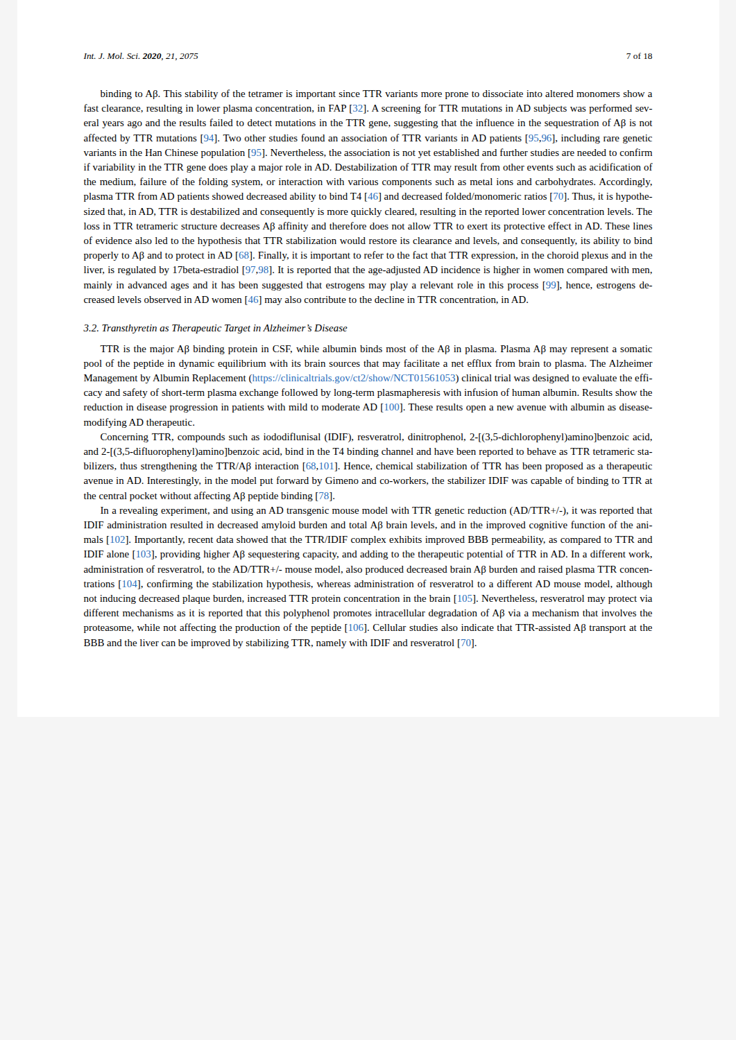Int. J. Mol. Sci. 2020, 21, 2075 7 of 18
binding to Aβ. This stability of the tetramer is important since TTR variants more prone to dissociate into altered monomers show a fast clearance, resulting in lower plasma concentration, in FAP [32]. A screening for TTR mutations in AD subjects was performed several years ago and the results failed to detect mutations in the TTR gene, suggesting that the influence in the sequestration of Aβ is not affected by TTR mutations [94]. Two other studies found an association of TTR variants in AD patients [95,96], including rare genetic variants in the Han Chinese population [95]. Nevertheless, the association is not yet established and further studies are needed to confirm if variability in the TTR gene does play a major role in AD. Destabilization of TTR may result from other events such as acidification of the medium, failure of the folding system, or interaction with various components such as metal ions and carbohydrates. Accordingly, plasma TTR from AD patients showed decreased ability to bind T4 [46] and decreased folded/monomeric ratios [70]. Thus, it is hypothesized that, in AD, TTR is destabilized and consequently is more quickly cleared, resulting in the reported lower concentration levels. The loss in TTR tetrameric structure decreases Aβ affinity and therefore does not allow TTR to exert its protective effect in AD. These lines of evidence also led to the hypothesis that TTR stabilization would restore its clearance and levels, and consequently, its ability to bind properly to Aβ and to protect in AD [68]. Finally, it is important to refer to the fact that TTR expression, in the choroid plexus and in the liver, is regulated by 17beta-estradiol [97,98]. It is reported that the age-adjusted AD incidence is higher in women compared with men, mainly in advanced ages and it has been suggested that estrogens may play a relevant role in this process [99], hence, estrogens decreased levels observed in AD women [46] may also contribute to the decline in TTR concentration, in AD.
3.2. Transthyretin as Therapeutic Target in Alzheimer’s Disease
TTR is the major Aβ binding protein in CSF, while albumin binds most of the Aβ in plasma. Plasma Aβ may represent a somatic pool of the peptide in dynamic equilibrium with its brain sources that may facilitate a net efflux from brain to plasma. The Alzheimer Management by Albumin Replacement (https://clinicaltrials.gov/ct2/show/NCT01561053) clinical trial was designed to evaluate the efficacy and safety of short-term plasma exchange followed by long-term plasmapheresis with infusion of human albumin. Results show the reduction in disease progression in patients with mild to moderate AD [100]. These results open a new avenue with albumin as disease-modifying AD therapeutic.
Concerning TTR, compounds such as iododiflunisal (IDIF), resveratrol, dinitrophenol, 2-[(3,5-dichlorophenyl)amino]benzoic acid, and 2-[(3,5-difluorophenyl)amino]benzoic acid, bind in the T4 binding channel and have been reported to behave as TTR tetrameric stabilizers, thus strengthening the TTR/Aβ interaction [68,101]. Hence, chemical stabilization of TTR has been proposed as a therapeutic avenue in AD. Interestingly, in the model put forward by Gimeno and co-workers, the stabilizer IDIF was capable of binding to TTR at the central pocket without affecting Aβ peptide binding [78].
In a revealing experiment, and using an AD transgenic mouse model with TTR genetic reduction (AD/TTR+/-), it was reported that IDIF administration resulted in decreased amyloid burden and total Aβ brain levels, and in the improved cognitive function of the animals [102]. Importantly, recent data showed that the TTR/IDIF complex exhibits improved BBB permeability, as compared to TTR and IDIF alone [103], providing higher Aβ sequestering capacity, and adding to the therapeutic potential of TTR in AD. In a different work, administration of resveratrol, to the AD/TTR+/- mouse model, also produced decreased brain Aβ burden and raised plasma TTR concentrations [104], confirming the stabilization hypothesis, whereas administration of resveratrol to a different AD mouse model, although not inducing decreased plaque burden, increased TTR protein concentration in the brain [105]. Nevertheless, resveratrol may protect via different mechanisms as it is reported that this polyphenol promotes intracellular degradation of Aβ via a mechanism that involves the proteasome, while not affecting the production of the peptide [106]. Cellular studies also indicate that TTR-assisted Aβ transport at the BBB and the liver can be improved by stabilizing TTR, namely with IDIF and resveratrol [70].